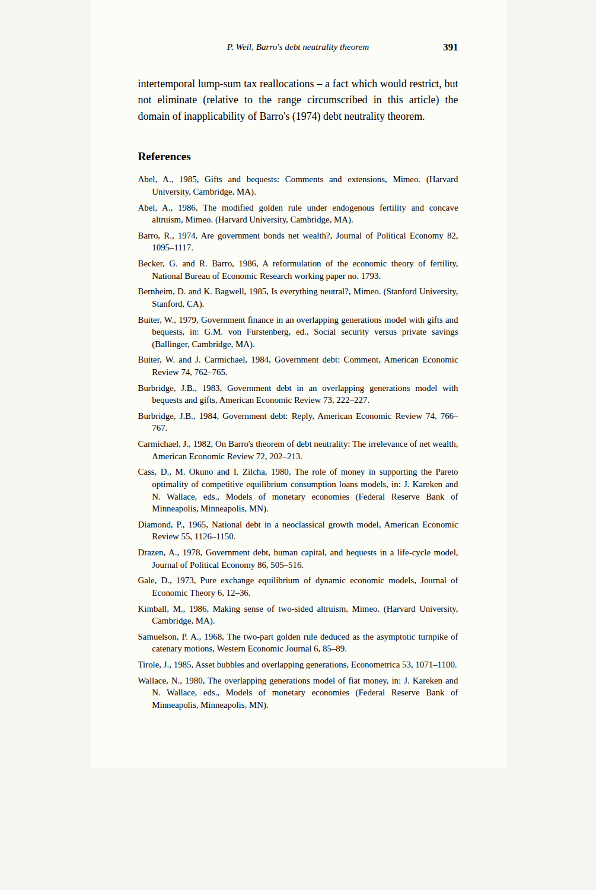P. Weil, Barro's debt neutrality theorem 391
intertemporal lump-sum tax reallocations – a fact which would restrict, but not eliminate (relative to the range circumscribed in this article) the domain of inapplicability of Barro's (1974) debt neutrality theorem.
References
Abel, A., 1985, Gifts and bequests: Comments and extensions, Mimeo. (Harvard University, Cambridge, MA).
Abel, A., 1986, The modified golden rule under endogenous fertility and concave altruism, Mimeo. (Harvard University, Cambridge, MA).
Barro, R., 1974, Are government bonds net wealth?, Journal of Political Economy 82, 1095–1117.
Becker, G. and R. Barro, 1986, A reformulation of the economic theory of fertility, National Bureau of Economic Research working paper no. 1793.
Bernheim, D. and K. Bagwell, 1985, Is everything neutral?, Mimeo. (Stanford University, Stanford, CA).
Buiter, W., 1979, Government finance in an overlapping generations model with gifts and bequests, in: G.M. von Furstenberg, ed., Social security versus private savings (Ballinger, Cambridge, MA).
Buiter, W. and J. Carmichael, 1984, Government debt: Comment, American Economic Review 74, 762–765.
Burbridge, J.B., 1983, Government debt in an overlapping generations model with bequests and gifts, American Economic Review 73, 222–227.
Burbridge, J.B., 1984, Government debt: Reply, American Economic Review 74, 766–767.
Carmichael, J., 1982, On Barro's theorem of debt neutrality: The irrelevance of net wealth, American Economic Review 72, 202–213.
Cass, D., M. Okuno and I. Zilcha, 1980, The role of money in supporting the Pareto optimality of competitive equilibrium consumption loans models, in: J. Kareken and N. Wallace, eds., Models of monetary economies (Federal Reserve Bank of Minneapolis, Minneapolis, MN).
Diamond, P., 1965, National debt in a neoclassical growth model, American Economic Review 55, 1126–1150.
Drazen, A., 1978, Government debt, human capital, and bequests in a life-cycle model, Journal of Political Economy 86, 505–516.
Gale, D., 1973, Pure exchange equilibrium of dynamic economic models, Journal of Economic Theory 6, 12–36.
Kimball, M., 1986, Making sense of two-sided altruism, Mimeo. (Harvard University, Cambridge, MA).
Samuelson, P. A., 1968, The two-part golden rule deduced as the asymptotic turnpike of catenary motions, Western Economic Journal 6, 85–89.
Tirole, J., 1985, Asset bubbles and overlapping generations, Econometrica 53, 1071–1100.
Wallace, N., 1980, The overlapping generations model of fiat money, in: J. Kareken and N. Wallace, eds., Models of monetary economies (Federal Reserve Bank of Minneapolis, Minneapolis, MN).